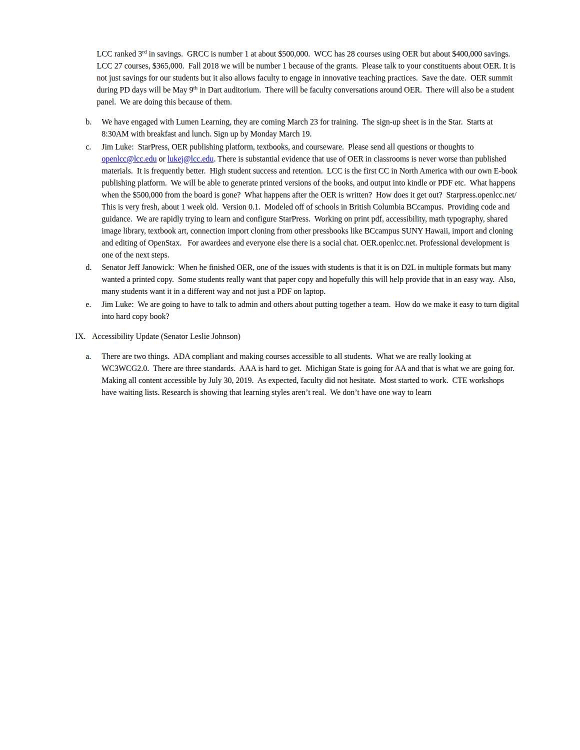LCC ranked 3rd in savings. GRCC is number 1 at about $500,000. WCC has 28 courses using OER but about $400,000 savings. LCC 27 courses, $365,000. Fall 2018 we will be number 1 because of the grants. Please talk to your constituents about OER. It is not just savings for our students but it also allows faculty to engage in innovative teaching practices. Save the date. OER summit during PD days will be May 9th in Dart auditorium. There will be faculty conversations around OER. There will also be a student panel. We are doing this because of them.
b. We have engaged with Lumen Learning, they are coming March 23 for training. The sign-up sheet is in the Star. Starts at 8:30AM with breakfast and lunch. Sign up by Monday March 19.
c. Jim Luke: StarPress, OER publishing platform, textbooks, and courseware. Please send all questions or thoughts to openlcc@lcc.edu or lukej@lcc.edu. There is substantial evidence that use of OER in classrooms is never worse than published materials. It is frequently better. High student success and retention. LCC is the first CC in North America with our own E-book publishing platform. We will be able to generate printed versions of the books, and output into kindle or PDF etc. What happens when the $500,000 from the board is gone? What happens after the OER is written? How does it get out? Starpress.openlcc.net/ This is very fresh, about 1 week old. Version 0.1. Modeled off of schools in British Columbia BCcampus. Providing code and guidance. We are rapidly trying to learn and configure StarPress. Working on print pdf, accessibility, math typography, shared image library, textbook art, connection import cloning from other pressbooks like BCcampus SUNY Hawaii, import and cloning and editing of OpenStax. For awardees and everyone else there is a social chat. OER.openlcc.net. Professional development is one of the next steps.
d. Senator Jeff Janowick: When he finished OER, one of the issues with students is that it is on D2L in multiple formats but many wanted a printed copy. Some students really want that paper copy and hopefully this will help provide that in an easy way. Also, many students want it in a different way and not just a PDF on laptop.
e. Jim Luke: We are going to have to talk to admin and others about putting together a team. How do we make it easy to turn digital into hard copy book?
IX. Accessibility Update (Senator Leslie Johnson)
a. There are two things. ADA compliant and making courses accessible to all students. What we are really looking at WC3WCG2.0. There are three standards. AAA is hard to get. Michigan State is going for AA and that is what we are going for. Making all content accessible by July 30, 2019. As expected, faculty did not hesitate. Most started to work. CTE workshops have waiting lists. Research is showing that learning styles aren’t real. We don’t have one way to learn